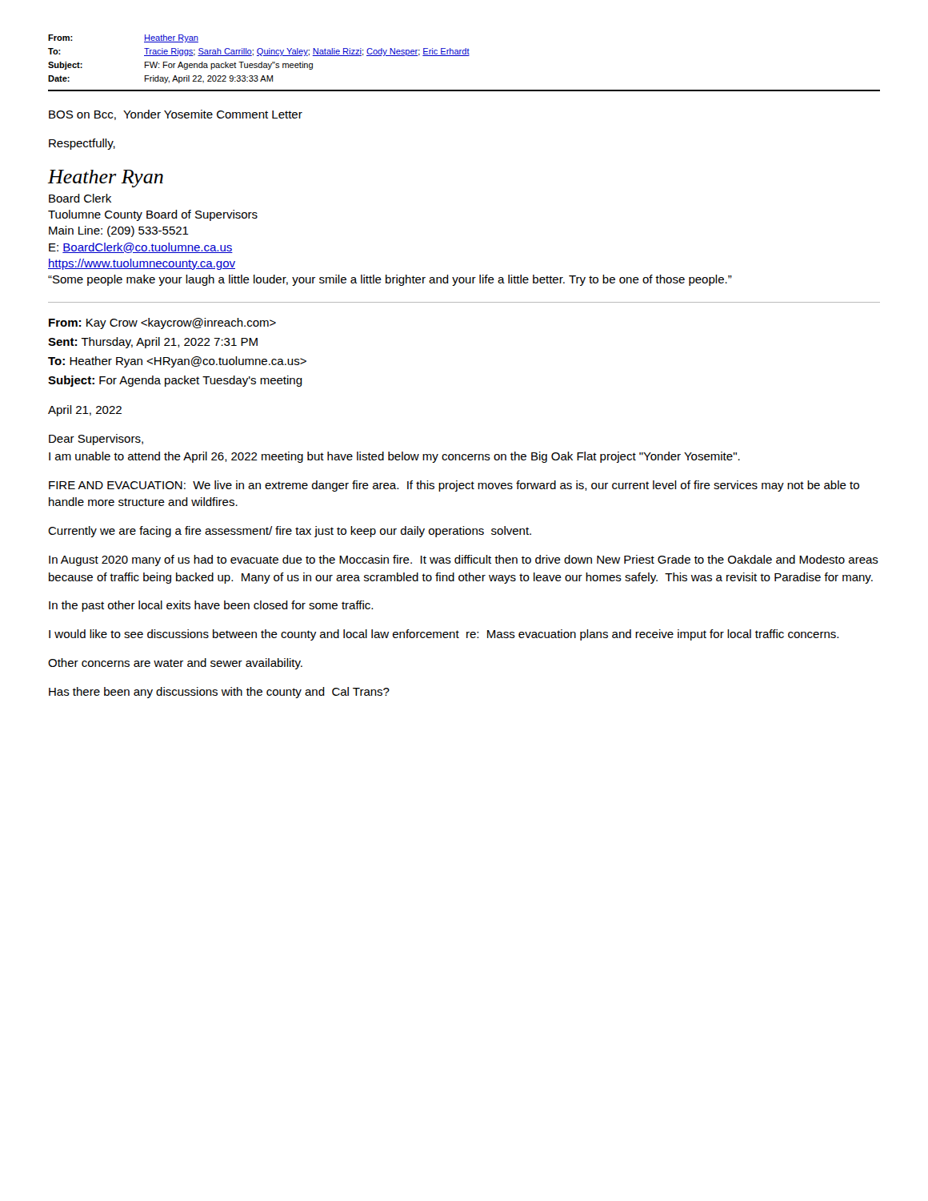| From: | Heather Ryan |
| To: | Tracie Riggs ; Sarah Carrillo ; Quincy Yaley ; Natalie Rizzi ; Cody Nesper ; Eric Erhardt |
| Subject: | FW: For Agenda packet Tuesday"s meeting |
| Date: | Friday, April 22, 2022 9:33:33 AM |
BOS on Bcc, Yonder Yosemite Comment Letter
Respectfully,
Heather Ryan
Board Clerk
Tuolumne County Board of Supervisors
Main Line: (209) 533-5521
E: BoardClerk@co.tuolumne.ca.us
https://www.tuolumnecounty.ca.gov
“Some people make your laugh a little louder, your smile a little brighter and your life a little better. Try to be one of those people.”
From: Kay Crow <kaycrow@inreach.com>
Sent: Thursday, April 21, 2022 7:31 PM
To: Heather Ryan <HRyan@co.tuolumne.ca.us>
Subject: For Agenda packet Tuesday's meeting
April 21, 2022
Dear Supervisors,
I am unable to attend the April 26, 2022 meeting but have listed below my concerns on the Big Oak Flat project "Yonder Yosemite".
FIRE AND EVACUATION: We live in an extreme danger fire area. If this project moves forward as is, our current level of fire services may not be able to handle more structure and wildfires.
Currently we are facing a fire assessment/ fire tax just to keep our daily operations solvent.
In August 2020 many of us had to evacuate due to the Moccasin fire. It was difficult then to drive down New Priest Grade to the Oakdale and Modesto areas because of traffic being backed up. Many of us in our area scrambled to find other ways to leave our homes safely. This was a revisit to Paradise for many.
In the past other local exits have been closed for some traffic.
I would like to see discussions between the county and local law enforcement re: Mass evacuation plans and receive imput for local traffic concerns.
Other concerns are water and sewer availability.
Has there been any discussions with the county and Cal Trans?